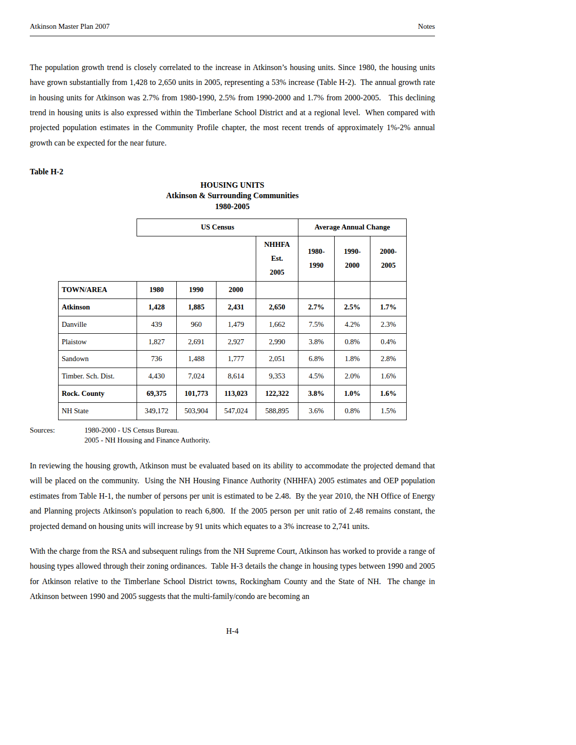Atkinson Master Plan 2007 Notes
The population growth trend is closely correlated to the increase in Atkinson’s housing units. Since 1980, the housing units have grown substantially from 1,428 to 2,650 units in 2005, representing a 53% increase (Table H-2). The annual growth rate in housing units for Atkinson was 2.7% from 1980-1990, 2.5% from 1990-2000 and 1.7% from 2000-2005. This declining trend in housing units is also expressed within the Timberlane School District and at a regional level. When compared with projected population estimates in the Community Profile chapter, the most recent trends of approximately 1%-2% annual growth can be expected for the near future.
Table H-2
HOUSING UNITS
Atkinson & Surrounding Communities
1980-2005
| | US Census | Average Annual Change |
| --- | --- | --- |
| | | | | NHHFA Est. 2005 | 1980- 1990 | 1990- 2000 | 2000- 2005 |
| TOWN/AREA | 1980 | 1990 | 2000 | | | | |
| Atkinson | 1,428 | 1,885 | 2,431 | 2,650 | 2.7% | 2.5% | 1.7% |
| Danville | 439 | 960 | 1,479 | 1,662 | 7.5% | 4.2% | 2.3% |
| Plaistow | 1,827 | 2,691 | 2,927 | 2,990 | 3.8% | 0.8% | 0.4% |
| Sandown | 736 | 1,488 | 1,777 | 2,051 | 6.8% | 1.8% | 2.8% |
| Timber. Sch. Dist. | 4,430 | 7,024 | 8,614 | 9,353 | 4.5% | 2.0% | 1.6% |
| Rock. County | 69,375 | 101,773 | 113,023 | 122,322 | 3.8% | 1.0% | 1.6% |
| NH State | 349,172 | 503,904 | 547,024 | 588,895 | 3.6% | 0.8% | 1.5% |
Sources: 1980-2000 - US Census Bureau.
2005 - NH Housing and Finance Authority.
In reviewing the housing growth, Atkinson must be evaluated based on its ability to accommodate the projected demand that will be placed on the community. Using the NH Housing Finance Authority (NHHFA) 2005 estimates and OEP population estimates from Table H-1, the number of persons per unit is estimated to be 2.48. By the year 2010, the NH Office of Energy and Planning projects Atkinson's population to reach 6,800. If the 2005 person per unit ratio of 2.48 remains constant, the projected demand on housing units will increase by 91 units which equates to a 3% increase to 2,741 units.
With the charge from the RSA and subsequent rulings from the NH Supreme Court, Atkinson has worked to provide a range of housing types allowed through their zoning ordinances. Table H-3 details the change in housing types between 1990 and 2005 for Atkinson relative to the Timberlane School District towns, Rockingham County and the State of NH. The change in Atkinson between 1990 and 2005 suggests that the multi-family/condo are becoming an
H-4